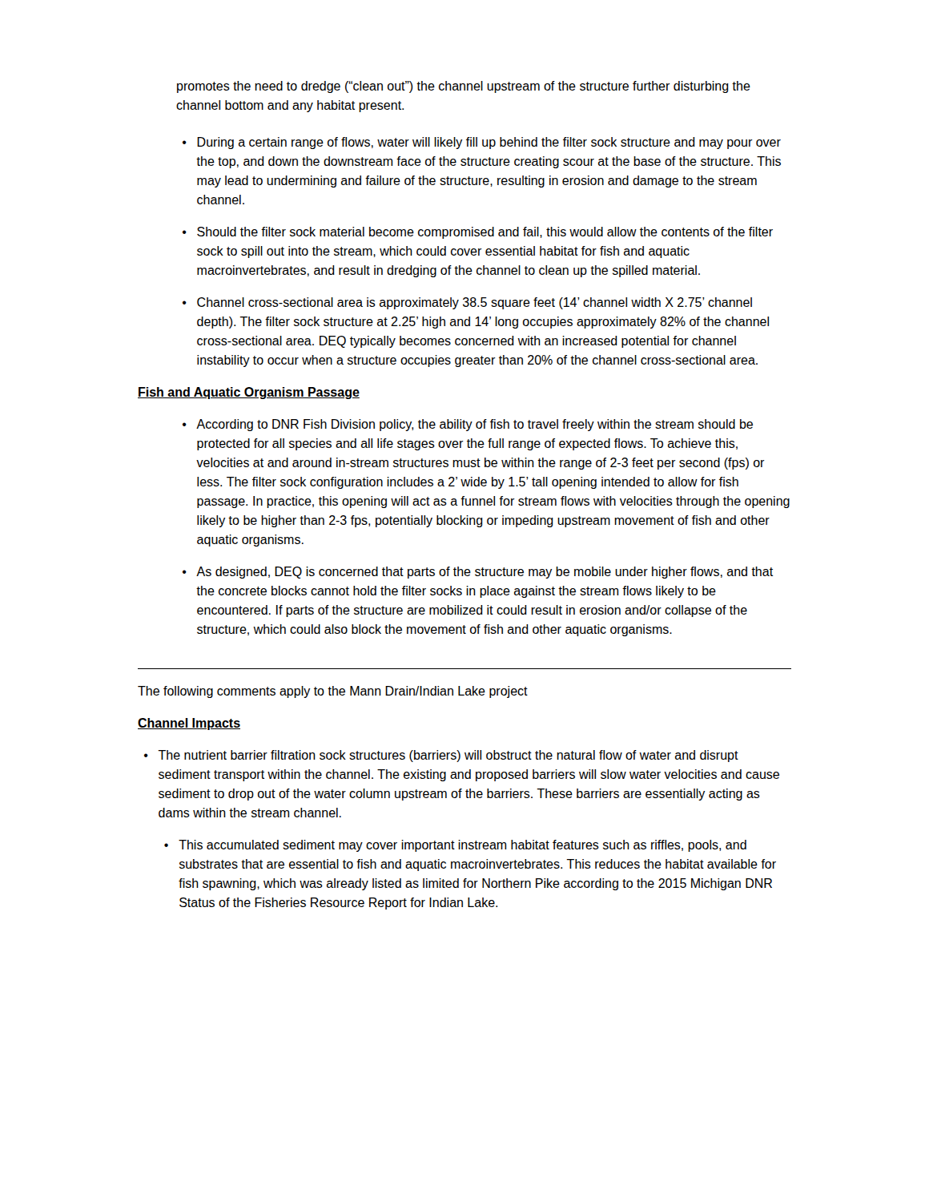promotes the need to dredge (“clean out”) the channel upstream of the structure further disturbing the channel bottom and any habitat present.
During a certain range of flows, water will likely fill up behind the filter sock structure and may pour over the top, and down the downstream face of the structure creating scour at the base of the structure. This may lead to undermining and failure of the structure, resulting in erosion and damage to the stream channel.
Should the filter sock material become compromised and fail, this would allow the contents of the filter sock to spill out into the stream, which could cover essential habitat for fish and aquatic macroinvertebrates, and result in dredging of the channel to clean up the spilled material.
Channel cross-sectional area is approximately 38.5 square feet (14’ channel width X 2.75’ channel depth). The filter sock structure at 2.25’ high and 14’ long occupies approximately 82% of the channel cross-sectional area. DEQ typically becomes concerned with an increased potential for channel instability to occur when a structure occupies greater than 20% of the channel cross-sectional area.
Fish and Aquatic Organism Passage
According to DNR Fish Division policy, the ability of fish to travel freely within the stream should be protected for all species and all life stages over the full range of expected flows. To achieve this, velocities at and around in-stream structures must be within the range of 2-3 feet per second (fps) or less. The filter sock configuration includes a 2’ wide by 1.5’ tall opening intended to allow for fish passage. In practice, this opening will act as a funnel for stream flows with velocities through the opening likely to be higher than 2-3 fps, potentially blocking or impeding upstream movement of fish and other aquatic organisms.
As designed, DEQ is concerned that parts of the structure may be mobile under higher flows, and that the concrete blocks cannot hold the filter socks in place against the stream flows likely to be encountered. If parts of the structure are mobilized it could result in erosion and/or collapse of the structure, which could also block the movement of fish and other aquatic organisms.
The following comments apply to the Mann Drain/Indian Lake project
Channel Impacts
The nutrient barrier filtration sock structures (barriers) will obstruct the natural flow of water and disrupt sediment transport within the channel. The existing and proposed barriers will slow water velocities and cause sediment to drop out of the water column upstream of the barriers. These barriers are essentially acting as dams within the stream channel.
This accumulated sediment may cover important instream habitat features such as riffles, pools, and substrates that are essential to fish and aquatic macroinvertebrates. This reduces the habitat available for fish spawning, which was already listed as limited for Northern Pike according to the 2015 Michigan DNR Status of the Fisheries Resource Report for Indian Lake.